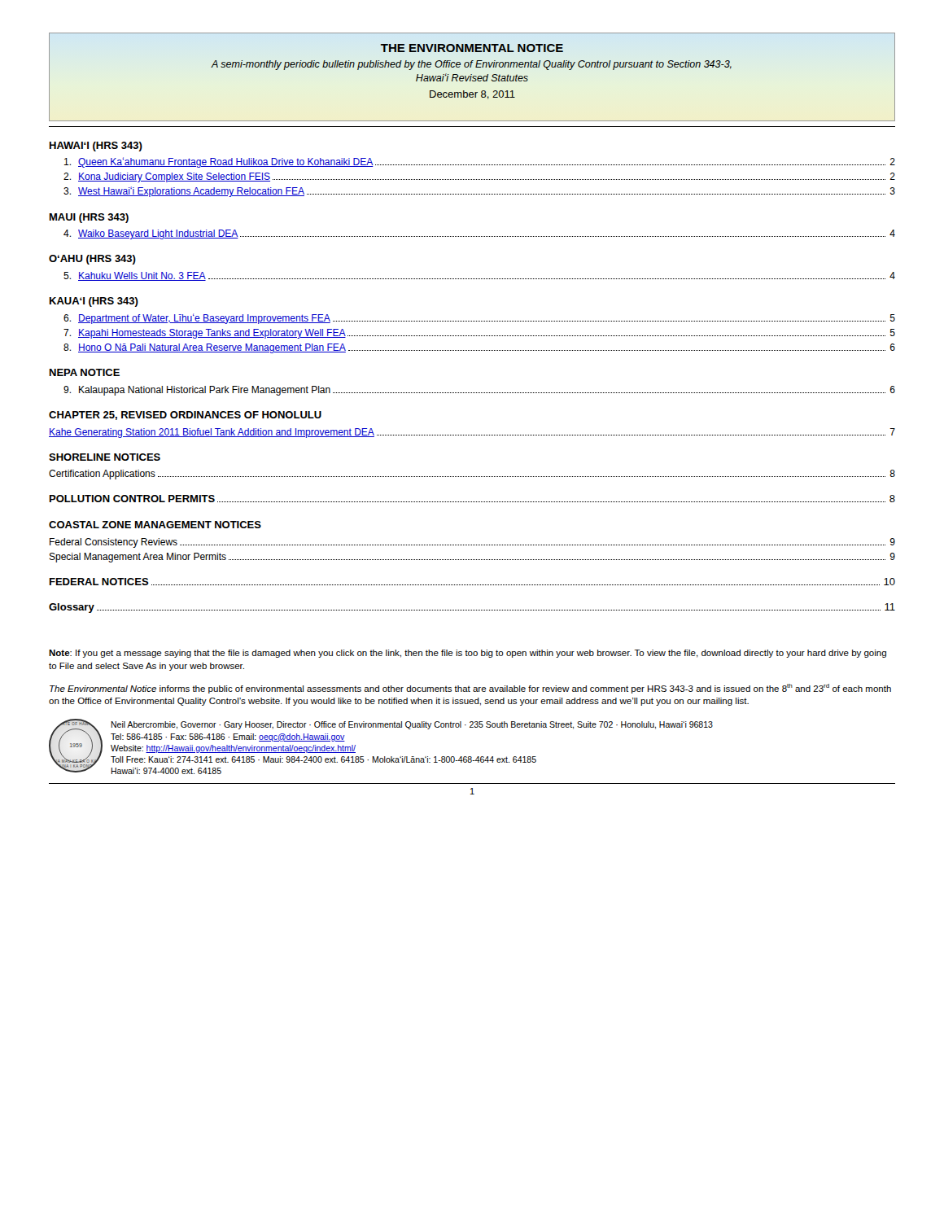THE ENVIRONMENTAL NOTICE
A semi-monthly periodic bulletin published by the Office of Environmental Quality Control pursuant to Section 343-3,
Hawaiʻi Revised Statutes
December 8, 2011
HAWAIʻI (HRS 343)
1. Queen Kaʻahumanu Frontage Road Hulikoa Drive to Kohanaiki DEA 2
2. Kona Judiciary Complex Site Selection FEIS 2
3. West Hawaiʻi Explorations Academy Relocation FEA 3
MAUI (HRS 343)
4. Waiko Baseyard Light Industrial DEA 4
OʻAHU (HRS 343)
5. Kahuku Wells Unit No. 3 FEA 4
KAUAʻI (HRS 343)
6. Department of Water, Līhuʻe Baseyard Improvements FEA 5
7. Kapahi Homesteads Storage Tanks and Exploratory Well FEA 5
8. Hono O Nā Pali Natural Area Reserve Management Plan FEA 6
NEPA NOTICE
9. Kalaupapa National Historical Park Fire Management Plan 6
CHAPTER 25, REVISED ORDINANCES OF HONOLULU
Kahe Generating Station 2011 Biofuel Tank Addition and Improvement DEA 7
SHORELINE NOTICES
Certification Applications 8
POLLUTION CONTROL PERMITS 8
COASTAL ZONE MANAGEMENT NOTICES
Federal Consistency Reviews 9
Special Management Area Minor Permits 9
FEDERAL NOTICES 10
Glossary 11
Note: If you get a message saying that the file is damaged when you click on the link, then the file is too big to open within your web browser. To view the file, download directly to your hard drive by going to File and select Save As in your web browser.
The Environmental Notice informs the public of environmental assessments and other documents that are available for review and comment per HRS 343-3 and is issued on the 8th and 23rd of each month on the Office of Environmental Quality Control’s website. If you would like to be notified when it is issued, send us your email address and we’ll put you on our mailing list.
STATE OF HAWAII
1959
UA MAU KE EA O KA AINA I KA PONO
Neil Abercrombie, Governor · Gary Hooser, Director · Office of Environmental Quality Control · 235 South Beretania Street, Suite 702 · Honolulu, Hawaiʻi 96813
Tel: 586-4185 · Fax: 586-4186 · Email: oeqc@doh.Hawaii.gov
Website: http://Hawaii.gov/health/environmental/oeqc/index.html/
Toll Free: Kauaʻi: 274-3141 ext. 64185 · Maui: 984-2400 ext. 64185 · Molokaʻi/Lānaʻi: 1-800-468-4644 ext. 64185
Hawaiʻi: 974-4000 ext. 64185
1